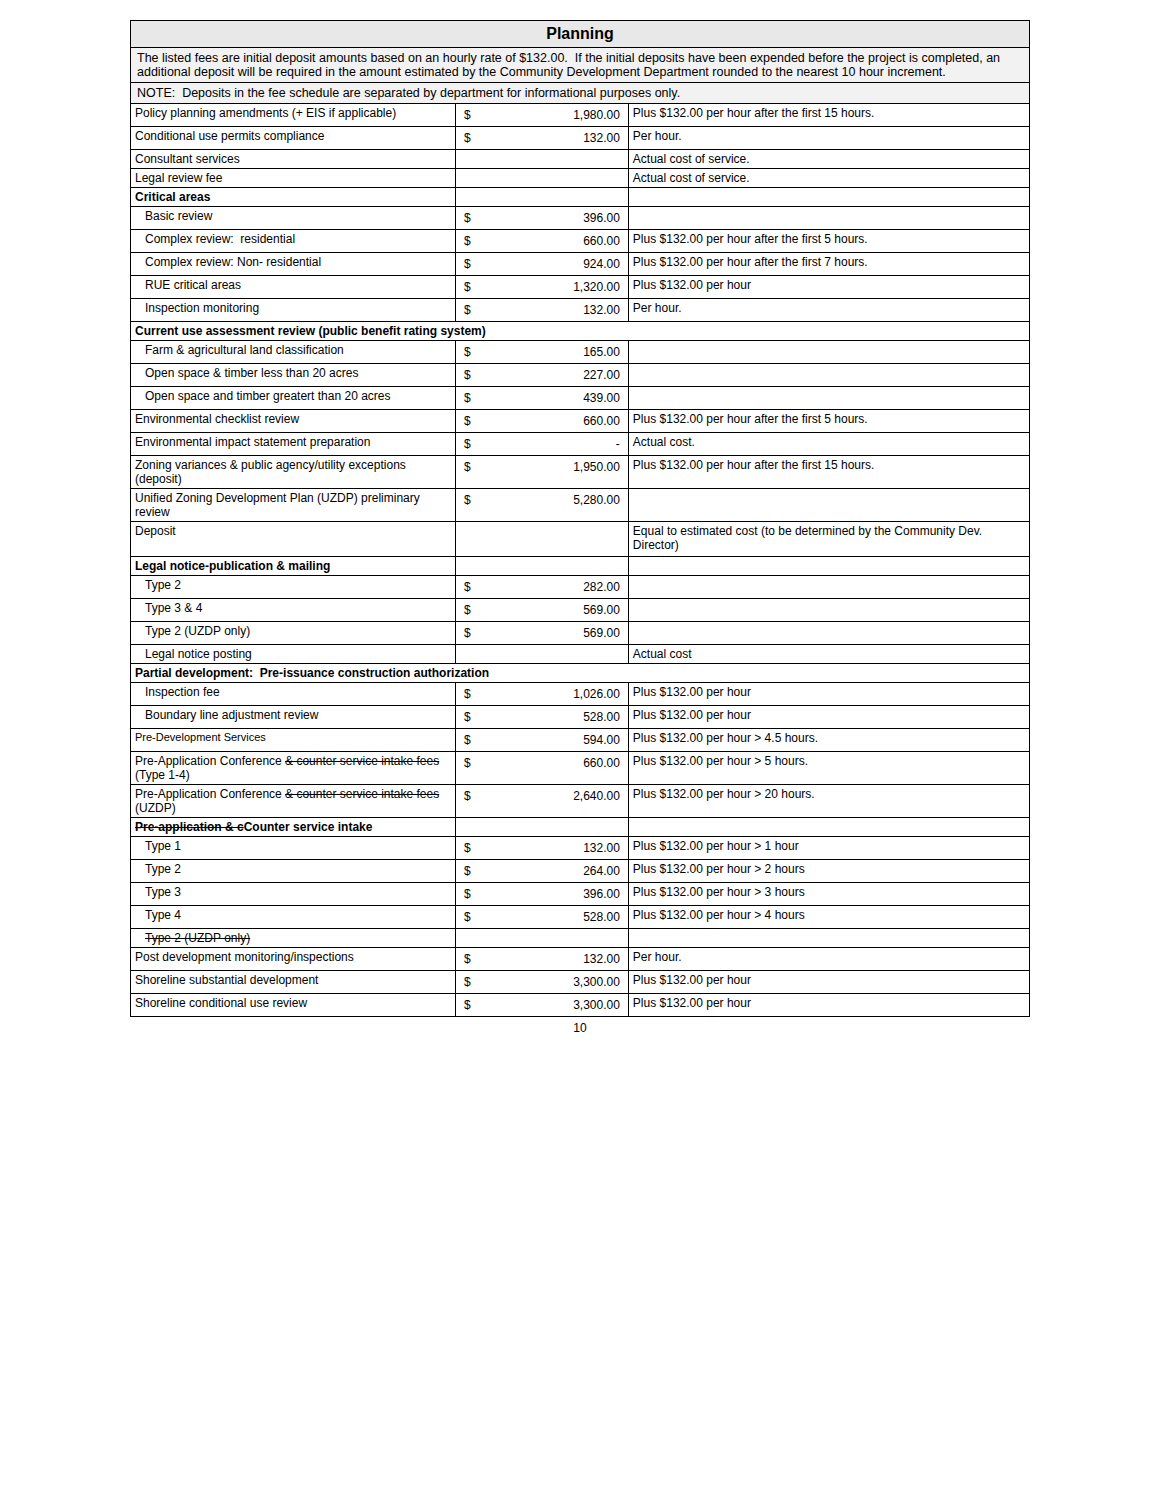| Planning |
| The listed fees are initial deposit amounts based on an hourly rate of $132.00. If the initial deposits have been expended before the project is completed, an additional deposit will be required in the amount estimated by the Community Development Department rounded to the nearest 10 hour increment. |
| NOTE: Deposits in the fee schedule are separated by department for informational purposes only. |
| Policy planning amendments (+ EIS if applicable) | / $ / 1,980.00 / | Plus $132.00 per hour after the first 15 hours. |
| Conditional use permits compliance | / $ / 132.00 / | Per hour. |
| Consultant services | | Actual cost of service. |
| Legal review fee | | Actual cost of service. |
| Critical areas | | |
| Basic review | / $ / 396.00 / | |
| Complex review: residential | / $ / 660.00 / | Plus $132.00 per hour after the first 5 hours. |
| Complex review: Non- residential | / $ / 924.00 / | Plus $132.00 per hour after the first 7 hours. |
| RUE critical areas | / $ / 1,320.00 / | Plus $132.00 per hour |
| Inspection monitoring | / $ / 132.00 / | Per hour. |
| Current use assessment review (public benefit rating system) |
| Farm & agricultural land classification | / $ / 165.00 / | |
| Open space & timber less than 20 acres | / $ / 227.00 / | |
| Open space and timber greatert than 20 acres | / $ / 439.00 / | |
| Environmental checklist review | / $ / 660.00 / | Plus $132.00 per hour after the first 5 hours. |
| Environmental impact statement preparation | / $ / - / | Actual cost. |
| Zoning variances & public agency/utility exceptions (deposit) | / $ / 1,950.00 / | Plus $132.00 per hour after the first 15 hours. |
| Unified Zoning Development Plan (UZDP) preliminary review | / $ / 5,280.00 / | |
| Deposit | | Equal to estimated cost (to be determined by the Community Dev. Director) |
| Legal notice-publication & mailing | | |
| Type 2 | / $ / 282.00 / | |
| Type 3 & 4 | / $ / 569.00 / | |
| Type 2 (UZDP only) | / $ / 569.00 / | |
| Legal notice posting | | Actual cost |
| Partial development: Pre-issuance construction authorization |
| Inspection fee | / $ / 1,026.00 / | Plus $132.00 per hour |
| Boundary line adjustment review | / $ / 528.00 / | Plus $132.00 per hour |
| Pre-Development Services | / $ / 594.00 / | Plus $132.00 per hour > 4.5 hours. |
| Pre-Application Conference & counter service intake fees (Type 1-4) | / $ / 660.00 / | Plus $132.00 per hour > 5 hours. |
| Pre-Application Conference & counter service intake fees (UZDP) | / $ / 2,640.00 / | Plus $132.00 per hour > 20 hours. |
| Pre-application & c Counter service intake | | |
| Type 1 | / $ / 132.00 / | Plus $132.00 per hour > 1 hour |
| Type 2 | / $ / 264.00 / | Plus $132.00 per hour > 2 hours |
| Type 3 | / $ / 396.00 / | Plus $132.00 per hour > 3 hours |
| Type 4 | / $ / 528.00 / | Plus $132.00 per hour > 4 hours |
| Type 2 (UZDP only) | | |
| Post development monitoring/inspections | / $ / 132.00 / | Per hour. |
| Shoreline substantial development | / $ / 3,300.00 / | Plus $132.00 per hour |
| Shoreline conditional use review | / $ / 3,300.00 / | Plus $132.00 per hour |
10